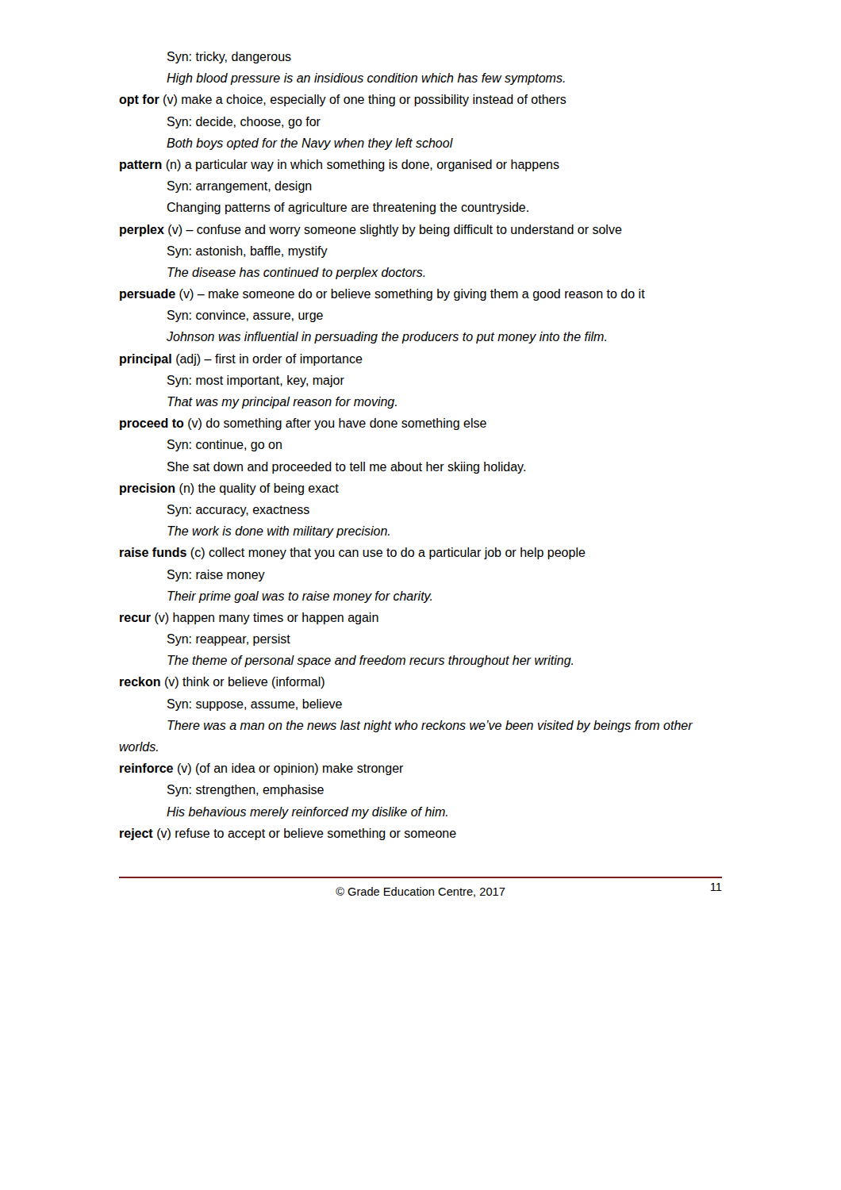Syn: tricky, dangerous
High blood pressure is an insidious condition which has few symptoms.
opt for (v) make a choice, especially of one thing or possibility instead of others
Syn: decide, choose, go for
Both boys opted for the Navy when they left school
pattern (n) a particular way in which something is done, organised or happens
Syn: arrangement, design
Changing patterns of agriculture are threatening the countryside.
perplex (v) – confuse and worry someone slightly by being difficult to understand or solve
Syn: astonish, baffle, mystify
The disease has continued to perplex doctors.
persuade (v) – make someone do or believe something by giving them a good reason to do it
Syn: convince, assure, urge
Johnson was influential in persuading the producers to put money into the film.
principal (adj) – first in order of importance
Syn: most important, key, major
That was my principal reason for moving.
proceed to (v) do something after you have done something else
Syn: continue, go on
She sat down and proceeded to tell me about her skiing holiday.
precision (n) the quality of being exact
Syn: accuracy, exactness
The work is done with military precision.
raise funds (c) collect money that you can use to do a particular job or help people
Syn: raise money
Their prime goal was to raise money for charity.
recur (v) happen many times or happen again
Syn: reappear, persist
The theme of personal space and freedom recurs throughout her writing.
reckon (v) think or believe (informal)
Syn: suppose, assume, believe
There was a man on the news last night who reckons we’ve been visited by beings from other
worlds.
reinforce (v) (of an idea or opinion) make stronger
Syn: strengthen, emphasise
His behavious merely reinforced my dislike of him.
reject (v) refuse to accept or believe something or someone
© Grade Education Centre, 2017
11